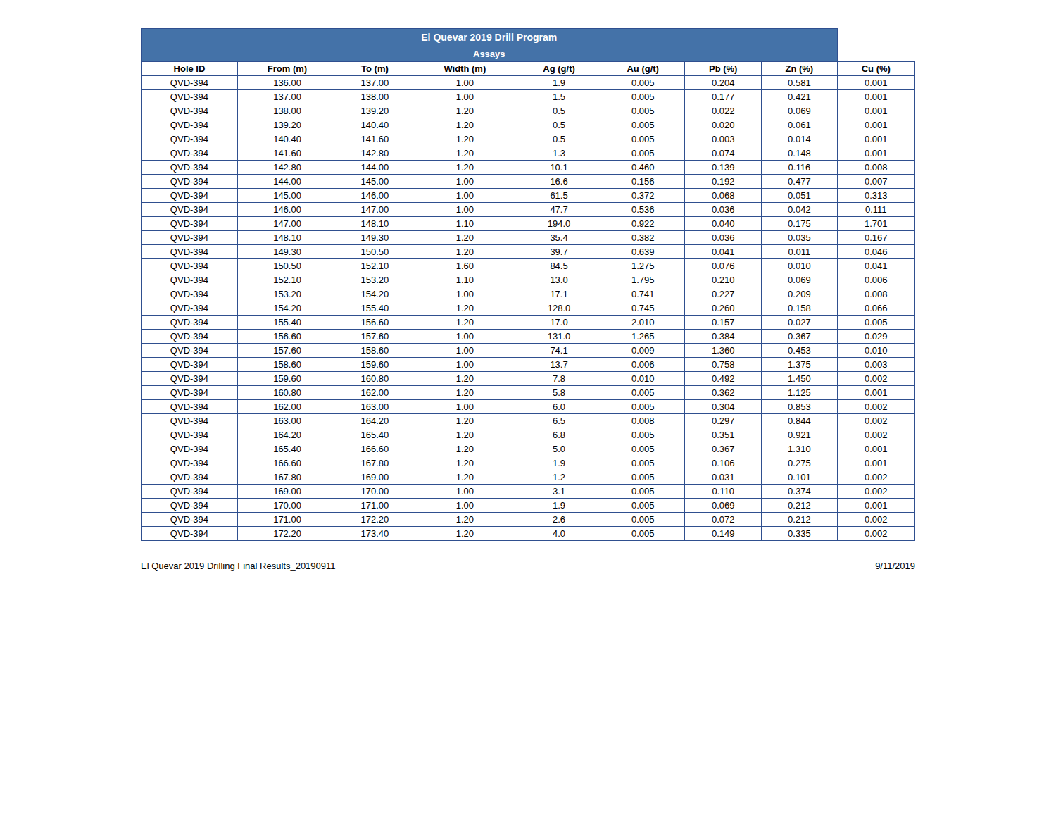| El Quevar 2019 Drill Program |
| --- |
| Assays |
| Hole ID | From (m) | To (m) | Width (m) | Ag (g/t) | Au (g/t) | Pb (%) | Zn (%) | Cu (%) |
| QVD-394 | 136.00 | 137.00 | 1.00 | 1.9 | 0.005 | 0.204 | 0.581 | 0.001 |
| QVD-394 | 137.00 | 138.00 | 1.00 | 1.5 | 0.005 | 0.177 | 0.421 | 0.001 |
| QVD-394 | 138.00 | 139.20 | 1.20 | 0.5 | 0.005 | 0.022 | 0.069 | 0.001 |
| QVD-394 | 139.20 | 140.40 | 1.20 | 0.5 | 0.005 | 0.020 | 0.061 | 0.001 |
| QVD-394 | 140.40 | 141.60 | 1.20 | 0.5 | 0.005 | 0.003 | 0.014 | 0.001 |
| QVD-394 | 141.60 | 142.80 | 1.20 | 1.3 | 0.005 | 0.074 | 0.148 | 0.001 |
| QVD-394 | 142.80 | 144.00 | 1.20 | 10.1 | 0.460 | 0.139 | 0.116 | 0.008 |
| QVD-394 | 144.00 | 145.00 | 1.00 | 16.6 | 0.156 | 0.192 | 0.477 | 0.007 |
| QVD-394 | 145.00 | 146.00 | 1.00 | 61.5 | 0.372 | 0.068 | 0.051 | 0.313 |
| QVD-394 | 146.00 | 147.00 | 1.00 | 47.7 | 0.536 | 0.036 | 0.042 | 0.111 |
| QVD-394 | 147.00 | 148.10 | 1.10 | 194.0 | 0.922 | 0.040 | 0.175 | 1.701 |
| QVD-394 | 148.10 | 149.30 | 1.20 | 35.4 | 0.382 | 0.036 | 0.035 | 0.167 |
| QVD-394 | 149.30 | 150.50 | 1.20 | 39.7 | 0.639 | 0.041 | 0.011 | 0.046 |
| QVD-394 | 150.50 | 152.10 | 1.60 | 84.5 | 1.275 | 0.076 | 0.010 | 0.041 |
| QVD-394 | 152.10 | 153.20 | 1.10 | 13.0 | 1.795 | 0.210 | 0.069 | 0.006 |
| QVD-394 | 153.20 | 154.20 | 1.00 | 17.1 | 0.741 | 0.227 | 0.209 | 0.008 |
| QVD-394 | 154.20 | 155.40 | 1.20 | 128.0 | 0.745 | 0.260 | 0.158 | 0.066 |
| QVD-394 | 155.40 | 156.60 | 1.20 | 17.0 | 2.010 | 0.157 | 0.027 | 0.005 |
| QVD-394 | 156.60 | 157.60 | 1.00 | 131.0 | 1.265 | 0.384 | 0.367 | 0.029 |
| QVD-394 | 157.60 | 158.60 | 1.00 | 74.1 | 0.009 | 1.360 | 0.453 | 0.010 |
| QVD-394 | 158.60 | 159.60 | 1.00 | 13.7 | 0.006 | 0.758 | 1.375 | 0.003 |
| QVD-394 | 159.60 | 160.80 | 1.20 | 7.8 | 0.010 | 0.492 | 1.450 | 0.002 |
| QVD-394 | 160.80 | 162.00 | 1.20 | 5.8 | 0.005 | 0.362 | 1.125 | 0.001 |
| QVD-394 | 162.00 | 163.00 | 1.00 | 6.0 | 0.005 | 0.304 | 0.853 | 0.002 |
| QVD-394 | 163.00 | 164.20 | 1.20 | 6.5 | 0.008 | 0.297 | 0.844 | 0.002 |
| QVD-394 | 164.20 | 165.40 | 1.20 | 6.8 | 0.005 | 0.351 | 0.921 | 0.002 |
| QVD-394 | 165.40 | 166.60 | 1.20 | 5.0 | 0.005 | 0.367 | 1.310 | 0.001 |
| QVD-394 | 166.60 | 167.80 | 1.20 | 1.9 | 0.005 | 0.106 | 0.275 | 0.001 |
| QVD-394 | 167.80 | 169.00 | 1.20 | 1.2 | 0.005 | 0.031 | 0.101 | 0.002 |
| QVD-394 | 169.00 | 170.00 | 1.00 | 3.1 | 0.005 | 0.110 | 0.374 | 0.002 |
| QVD-394 | 170.00 | 171.00 | 1.00 | 1.9 | 0.005 | 0.069 | 0.212 | 0.001 |
| QVD-394 | 171.00 | 172.20 | 1.20 | 2.6 | 0.005 | 0.072 | 0.212 | 0.002 |
| QVD-394 | 172.20 | 173.40 | 1.20 | 4.0 | 0.005 | 0.149 | 0.335 | 0.002 |
El Quevar 2019 Drilling Final Results_20190911 9/11/2019